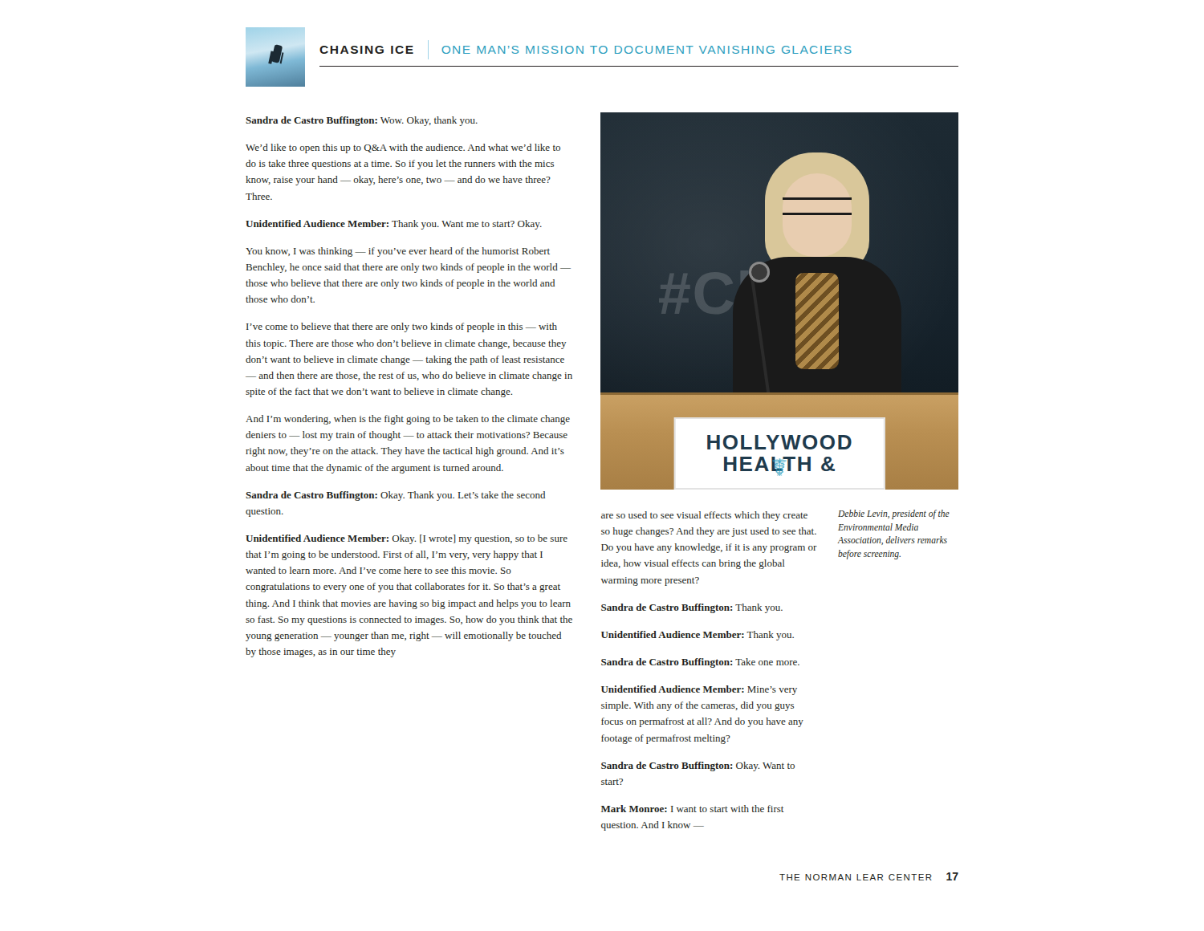CHASING ICE ONE MAN’S MISSION TO DOCUMENT VANISHING GLACIERS
Sandra de Castro Buffington: Wow. Okay, thank you.
We’d like to open this up to Q&A with the audience. And what we’d like to do is take three questions at a time. So if you let the runners with the mics know, raise your hand — okay, here’s one, two — and do we have three? Three.
Unidentified Audience Member: Thank you. Want me to start? Okay.
You know, I was thinking — if you’ve ever heard of the humorist Robert Benchley, he once said that there are only two kinds of people in the world — those who believe that there are only two kinds of people in the world and those who don’t.
I’ve come to believe that there are only two kinds of people in this — with this topic. There are those who don’t believe in climate change, because they don’t want to believe in climate change — taking the path of least resistance — and then there are those, the rest of us, who do believe in climate change in spite of the fact that we don’t want to believe in climate change.
And I’m wondering, when is the fight going to be taken to the climate change deniers to — lost my train of thought — to attack their motivations? Because right now, they’re on the attack. They have the tactical high ground. And it’s about time that the dynamic of the argument is turned around.
Sandra de Castro Buffington: Okay. Thank you. Let’s take the second question.
Unidentified Audience Member: Okay. [I wrote] my question, so to be sure that I’m going to be understood. First of all, I’m very, very happy that I wanted to learn more. And I’ve come here to see this movie. So congratulations to every one of you that collaborates for it. So that’s a great thing. And I think that movies are having so big impact and helps you to learn so fast. So my questions is connected to images. So, how do you think that the young generation — younger than me, right — will emotionally be touched by those images, as in our time they
#Cha
HOLLYWOOD HEALTH &
☤
are so used to see visual effects which they create so huge changes? And they are just used to see that. Do you have any knowledge, if it is any program or idea, how visual effects can bring the global warming more present?
Sandra de Castro Buffington: Thank you.
Unidentified Audience Member: Thank you.
Sandra de Castro Buffington: Take one more.
Unidentified Audience Member: Mine’s very simple. With any of the cameras, did you guys focus on permafrost at all? And do you have any footage of permafrost melting?
Sandra de Castro Buffington: Okay. Want to start?
Mark Monroe: I want to start with the first question. And I know —
Debbie Levin, president of the Environmental Media Association, delivers remarks before screening.
THE NORMAN LEAR CENTER 17